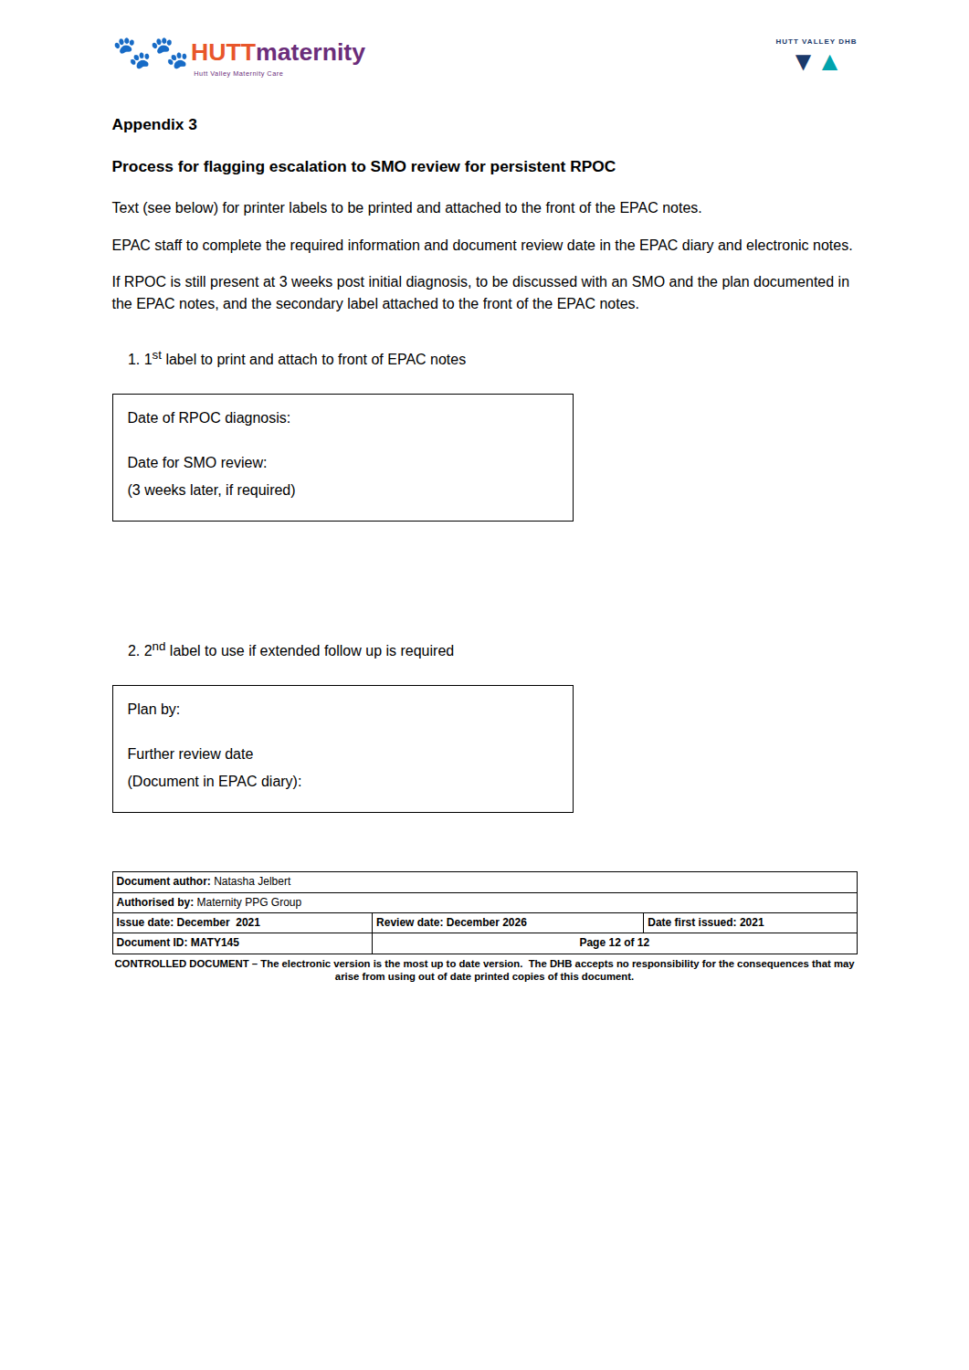🐾🐾 HUTT maternity Hutt Valley Maternity Care
HUTT VALLEY DHB
▼▲
Appendix 3
Process for flagging escalation to SMO review for persistent RPOC
Text (see below) for printer labels to be printed and attached to the front of the EPAC notes.
EPAC staff to complete the required information and document review date in the EPAC diary and electronic notes.
If RPOC is still present at 3 weeks post initial diagnosis, to be discussed with an SMO and the plan documented in the EPAC notes, and the secondary label attached to the front of the EPAC notes.
1st label to print and attach to front of EPAC notes
Date of RPOC diagnosis:
Date for SMO review:
(3 weeks later, if required)
2nd label to use if extended follow up is required
Plan by:
Further review date
(Document in EPAC diary):
| Document author: Natasha Jelbert |
| Authorised by: Maternity PPG Group |
| Issue date: December 2021 | Review date: December 2026 | Date first issued: 2021 |
| Document ID: MATY145 | Page 12 of 12 |
CONTROLLED DOCUMENT – The electronic version is the most up to date version. The DHB accepts no responsibility for the consequences that may arise from using out of date printed copies of this document.